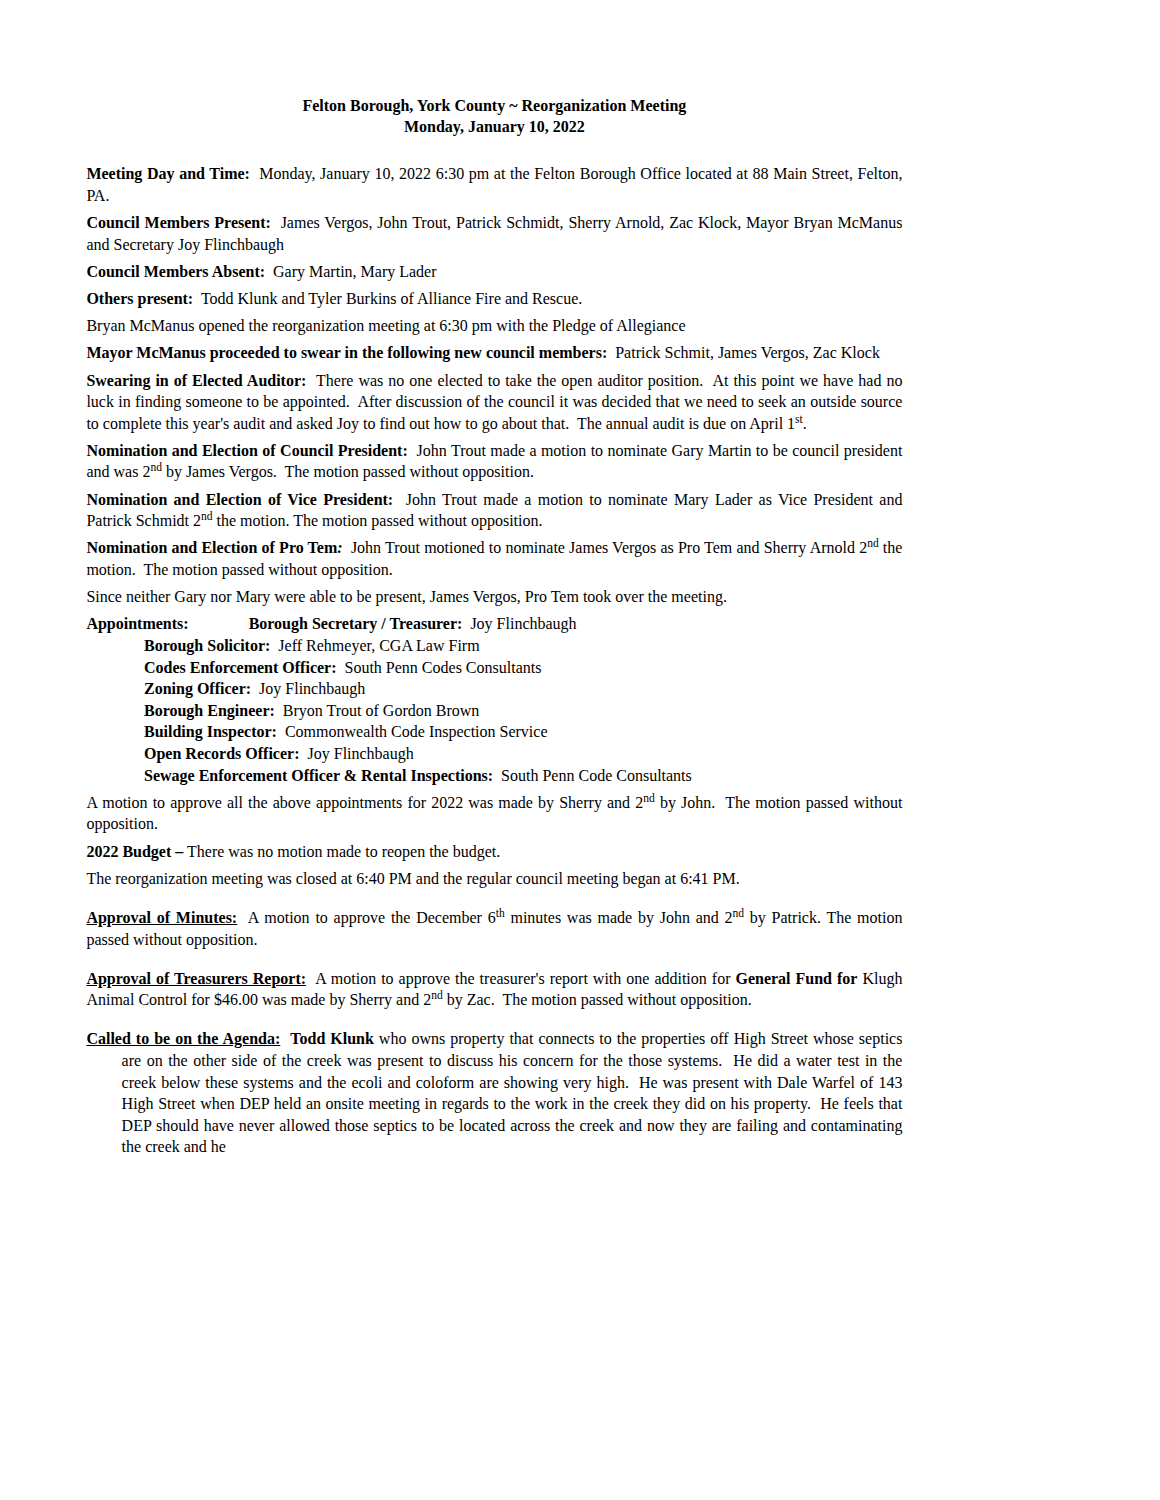Felton Borough, York County ~ Reorganization Meeting
Monday, January 10, 2022
Meeting Day and Time: Monday, January 10, 2022 6:30 pm at the Felton Borough Office located at 88 Main Street, Felton, PA.
Council Members Present: James Vergos, John Trout, Patrick Schmidt, Sherry Arnold, Zac Klock, Mayor Bryan McManus and Secretary Joy Flinchbaugh
Council Members Absent: Gary Martin, Mary Lader
Others present: Todd Klunk and Tyler Burkins of Alliance Fire and Rescue.
Bryan McManus opened the reorganization meeting at 6:30 pm with the Pledge of Allegiance
Mayor McManus proceeded to swear in the following new council members: Patrick Schmit, James Vergos, Zac Klock
Swearing in of Elected Auditor: There was no one elected to take the open auditor position. At this point we have had no luck in finding someone to be appointed. After discussion of the council it was decided that we need to seek an outside source to complete this year's audit and asked Joy to find out how to go about that. The annual audit is due on April 1st.
Nomination and Election of Council President: John Trout made a motion to nominate Gary Martin to be council president and was 2nd by James Vergos. The motion passed without opposition.
Nomination and Election of Vice President: John Trout made a motion to nominate Mary Lader as Vice President and Patrick Schmidt 2nd the motion. The motion passed without opposition.
Nomination and Election of Pro Tem: John Trout motioned to nominate James Vergos as Pro Tem and Sherry Arnold 2nd the motion. The motion passed without opposition.
Since neither Gary nor Mary were able to be present, James Vergos, Pro Tem took over the meeting.
Appointments: Borough Secretary / Treasurer: Joy Flinchbaugh
Borough Solicitor: Jeff Rehmeyer, CGA Law Firm
Codes Enforcement Officer: South Penn Codes Consultants
Zoning Officer: Joy Flinchbaugh
Borough Engineer: Bryon Trout of Gordon Brown
Building Inspector: Commonwealth Code Inspection Service
Open Records Officer: Joy Flinchbaugh
Sewage Enforcement Officer & Rental Inspections: South Penn Code Consultants
A motion to approve all the above appointments for 2022 was made by Sherry and 2nd by John. The motion passed without opposition.
2022 Budget – There was no motion made to reopen the budget.
The reorganization meeting was closed at 6:40 PM and the regular council meeting began at 6:41 PM.
Approval of Minutes: A motion to approve the December 6th minutes was made by John and 2nd by Patrick. The motion passed without opposition.
Approval of Treasurers Report: A motion to approve the treasurer's report with one addition for General Fund for Klugh Animal Control for $46.00 was made by Sherry and 2nd by Zac. The motion passed without opposition.
Called to be on the Agenda: Todd Klunk who owns property that connects to the properties off High Street whose septics are on the other side of the creek was present to discuss his concern for the those systems. He did a water test in the creek below these systems and the ecoli and coloform are showing very high. He was present with Dale Warfel of 143 High Street when DEP held an onsite meeting in regards to the work in the creek they did on his property. He feels that DEP should have never allowed those septics to be located across the creek and now they are failing and contaminating the creek and he